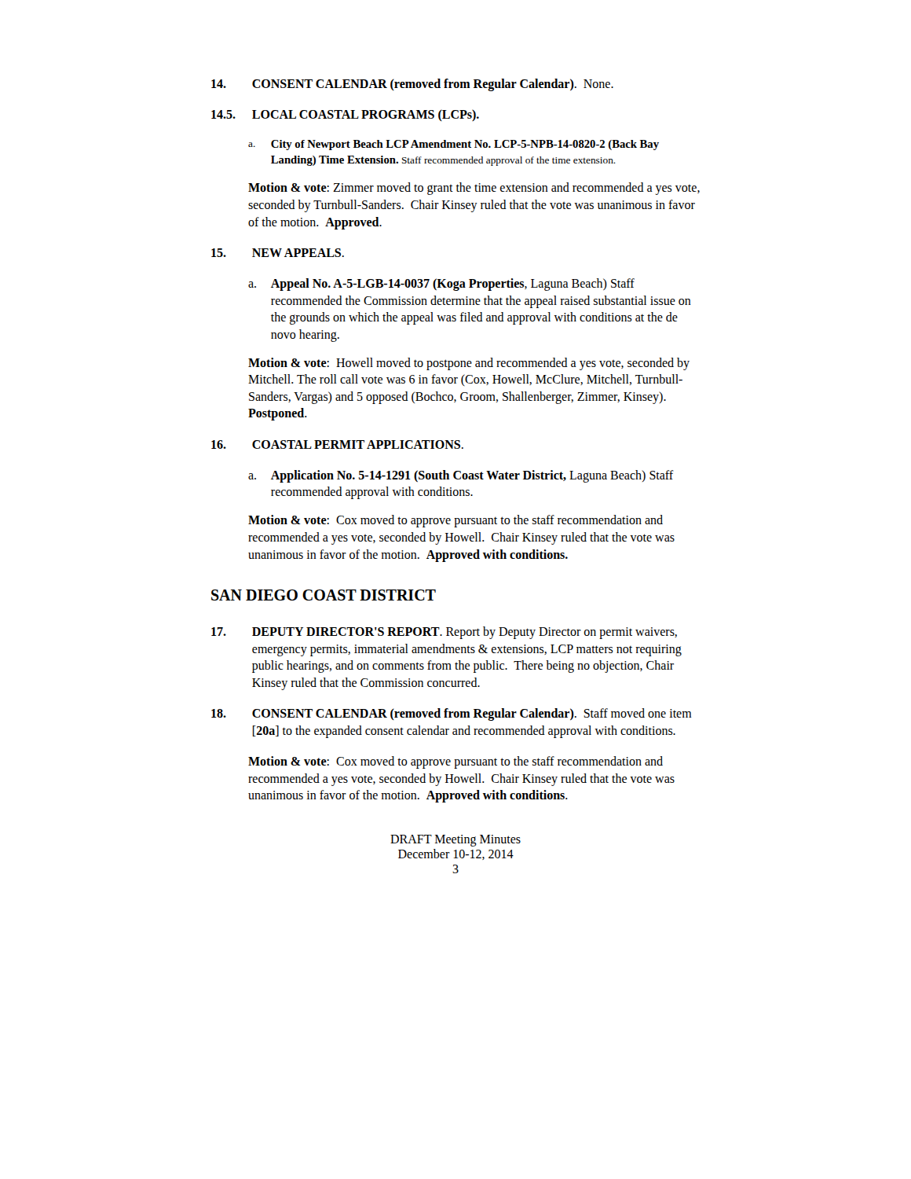14.
CONSENT CALENDAR (removed from Regular Calendar). None.
14.5.
LOCAL COASTAL PROGRAMS (LCPs).
a.
City of Newport Beach LCP Amendment No. LCP-5-NPB-14-0820-2 (Back Bay Landing) Time Extension. Staff recommended approval of the time extension.
Motion & vote: Zimmer moved to grant the time extension and recommended a yes vote, seconded by Turnbull-Sanders. Chair Kinsey ruled that the vote was unanimous in favor of the motion. Approved.
15.
NEW APPEALS.
a.
Appeal No. A-5-LGB-14-0037 (Koga Properties, Laguna Beach) Staff recommended the Commission determine that the appeal raised substantial issue on the grounds on which the appeal was filed and approval with conditions at the de novo hearing.
Motion & vote: Howell moved to postpone and recommended a yes vote, seconded by Mitchell. The roll call vote was 6 in favor (Cox, Howell, McClure, Mitchell, Turnbull-Sanders, Vargas) and 5 opposed (Bochco, Groom, Shallenberger, Zimmer, Kinsey). Postponed.
16.
COASTAL PERMIT APPLICATIONS.
a.
Application No. 5-14-1291 (South Coast Water District, Laguna Beach) Staff recommended approval with conditions.
Motion & vote: Cox moved to approve pursuant to the staff recommendation and recommended a yes vote, seconded by Howell. Chair Kinsey ruled that the vote was unanimous in favor of the motion. Approved with conditions.
SAN DIEGO COAST DISTRICT
17.
DEPUTY DIRECTOR'S REPORT. Report by Deputy Director on permit waivers, emergency permits, immaterial amendments & extensions, LCP matters not requiring public hearings, and on comments from the public. There being no objection, Chair Kinsey ruled that the Commission concurred.
18.
CONSENT CALENDAR (removed from Regular Calendar). Staff moved one item [20a] to the expanded consent calendar and recommended approval with conditions.
Motion & vote: Cox moved to approve pursuant to the staff recommendation and recommended a yes vote, seconded by Howell. Chair Kinsey ruled that the vote was unanimous in favor of the motion. Approved with conditions.
DRAFT Meeting Minutes
December 10-12, 2014
3